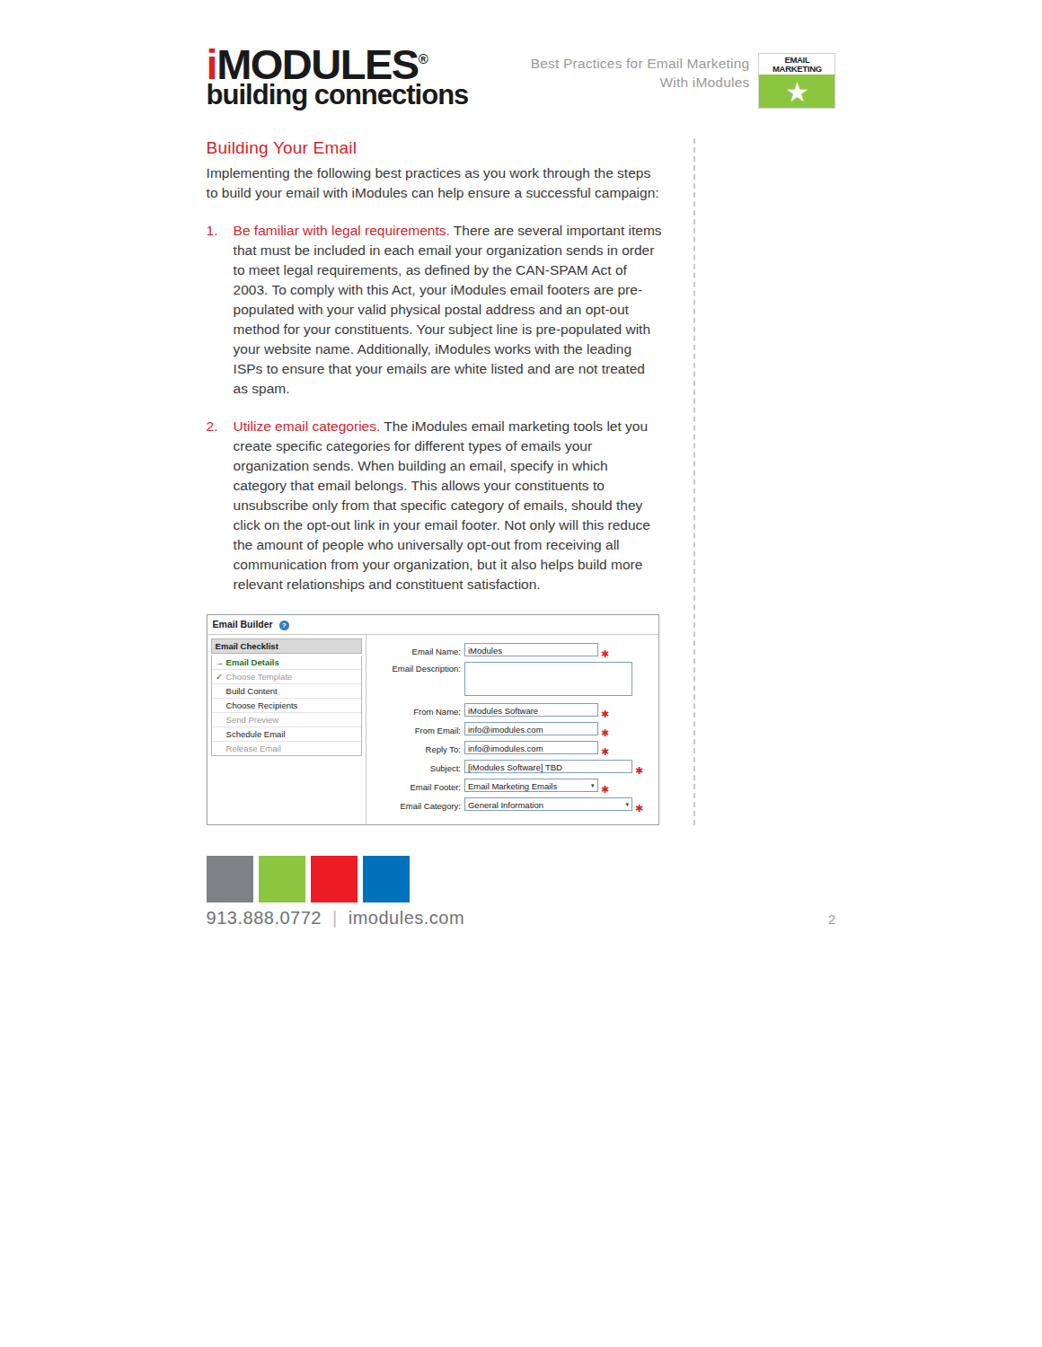i MODULES®
building connections
Best Practices for Email Marketing
With iModules
EMAIL
MARKETING
★
Building Your Email
Implementing the following best practices as you work through the steps to build your email with iModules can help ensure a successful campaign:
Be familiar with legal requirements. There are several important items that must be included in each email your organization sends in order to meet legal requirements, as defined by the CAN-SPAM Act of 2003. To comply with this Act, your iModules email footers are pre-populated with your valid physical postal address and an opt-out method for your constituents. Your subject line is pre-populated with your website name. Additionally, iModules works with the leading ISPs to ensure that your emails are white listed and are not treated as spam.
Utilize email categories. The iModules email marketing tools let you create specific categories for different types of emails your organization sends. When building an email, specify in which category that email belongs. This allows your constituents to unsubscribe only from that specific category of emails, should they click on the opt-out link in your email footer. Not only will this reduce the amount of people who universally opt-out from receiving all communication from your organization, but it also helps build more relevant relationships and constituent satisfaction.
Email Builder ?
Email Checklist
Email Details
Choose Template
Build Content
Choose Recipients
Send Preview
Schedule Email
Release Email
| Email Name: | iModules ✱ |
| Email Description: | |
| From Name: | iModules Software ✱ |
| From Email: | info@imodules.com ✱ |
| Reply To: | info@imodules.com ✱ |
| Subject: | [iModules Software] TBD ✱ |
| Email Footer: | Email Marketing Emails ✱ |
| Email Category: | General Information ✱ |
913.888.0772 | imodules.com
2